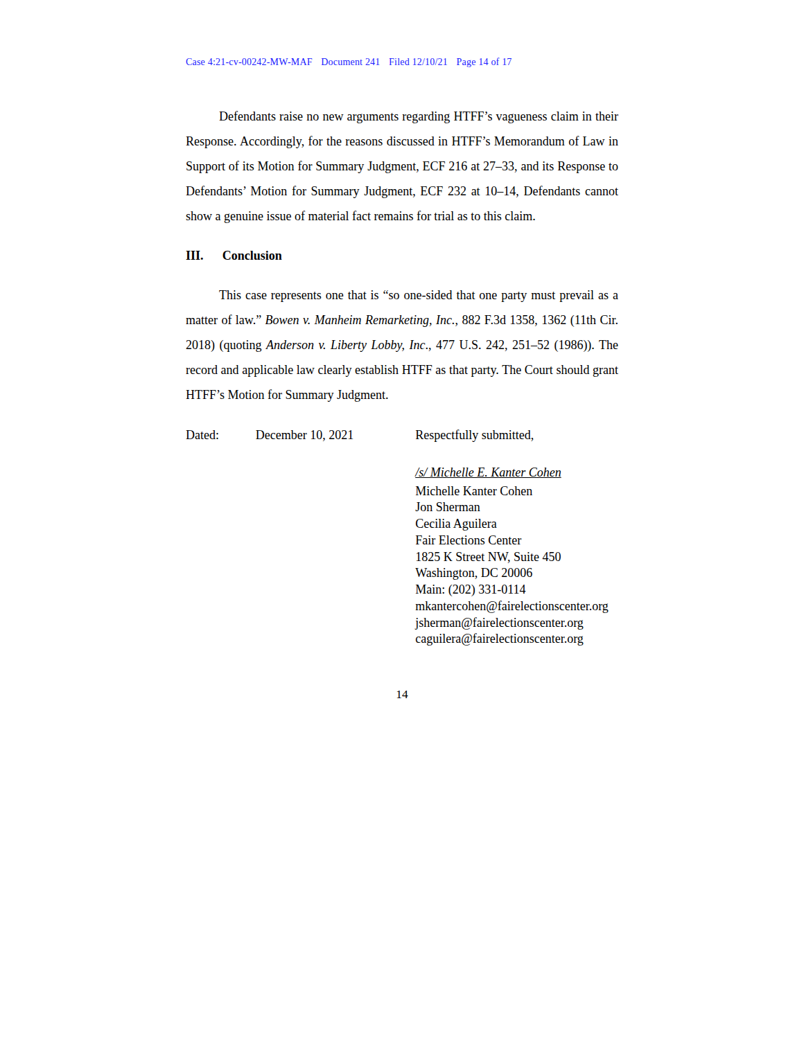Case 4:21-cv-00242-MW-MAF Document 241 Filed 12/10/21 Page 14 of 17
Defendants raise no new arguments regarding HTFF’s vagueness claim in their Response. Accordingly, for the reasons discussed in HTFF’s Memorandum of Law in Support of its Motion for Summary Judgment, ECF 216 at 27–33, and its Response to Defendants’ Motion for Summary Judgment, ECF 232 at 10–14, Defendants cannot show a genuine issue of material fact remains for trial as to this claim.
III. Conclusion
This case represents one that is “so one-sided that one party must prevail as a matter of law.” Bowen v. Manheim Remarketing, Inc., 882 F.3d 1358, 1362 (11th Cir. 2018) (quoting Anderson v. Liberty Lobby, Inc., 477 U.S. 242, 251–52 (1986)). The record and applicable law clearly establish HTFF as that party. The Court should grant HTFF’s Motion for Summary Judgment.
Dated: December 10, 2021
Respectfully submitted,
/s/ Michelle E. Kanter Cohen
Michelle Kanter Cohen
Jon Sherman
Cecilia Aguilera
Fair Elections Center
1825 K Street NW, Suite 450
Washington, DC 20006
Main: (202) 331-0114
mkantercohen@fairelectionscenter.org
jsherman@fairelectionscenter.org
caguilera@fairelectionscenter.org
14